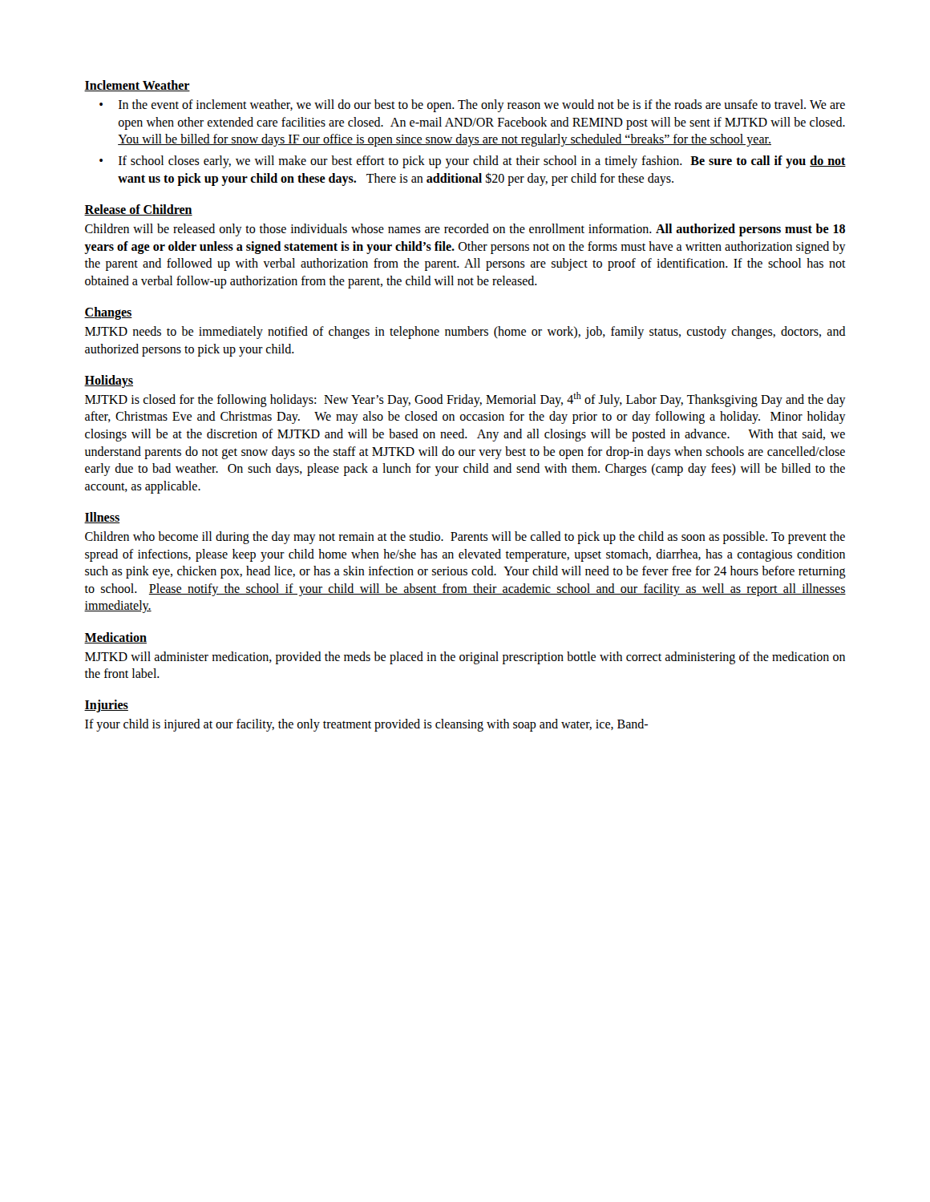Inclement Weather
In the event of inclement weather, we will do our best to be open. The only reason we would not be is if the roads are unsafe to travel. We are open when other extended care facilities are closed. An e-mail AND/OR Facebook and REMIND post will be sent if MJTKD will be closed. You will be billed for snow days IF our office is open since snow days are not regularly scheduled “breaks” for the school year.
If school closes early, we will make our best effort to pick up your child at their school in a timely fashion. Be sure to call if you do not want us to pick up your child on these days. There is an additional $20 per day, per child for these days.
Release of Children
Children will be released only to those individuals whose names are recorded on the enrollment information. All authorized persons must be 18 years of age or older unless a signed statement is in your child’s file. Other persons not on the forms must have a written authorization signed by the parent and followed up with verbal authorization from the parent. All persons are subject to proof of identification. If the school has not obtained a verbal follow-up authorization from the parent, the child will not be released.
Changes
MJTKD needs to be immediately notified of changes in telephone numbers (home or work), job, family status, custody changes, doctors, and authorized persons to pick up your child.
Holidays
MJTKD is closed for the following holidays: New Year’s Day, Good Friday, Memorial Day, 4th of July, Labor Day, Thanksgiving Day and the day after, Christmas Eve and Christmas Day. We may also be closed on occasion for the day prior to or day following a holiday. Minor holiday closings will be at the discretion of MJTKD and will be based on need. Any and all closings will be posted in advance. With that said, we understand parents do not get snow days so the staff at MJTKD will do our very best to be open for drop-in days when schools are cancelled/close early due to bad weather. On such days, please pack a lunch for your child and send with them. Charges (camp day fees) will be billed to the account, as applicable.
Illness
Children who become ill during the day may not remain at the studio. Parents will be called to pick up the child as soon as possible. To prevent the spread of infections, please keep your child home when he/she has an elevated temperature, upset stomach, diarrhea, has a contagious condition such as pink eye, chicken pox, head lice, or has a skin infection or serious cold. Your child will need to be fever free for 24 hours before returning to school. Please notify the school if your child will be absent from their academic school and our facility as well as report all illnesses immediately.
Medication
MJTKD will administer medication, provided the meds be placed in the original prescription bottle with correct administering of the medication on the front label.
Injuries
If your child is injured at our facility, the only treatment provided is cleansing with soap and water, ice, Band-